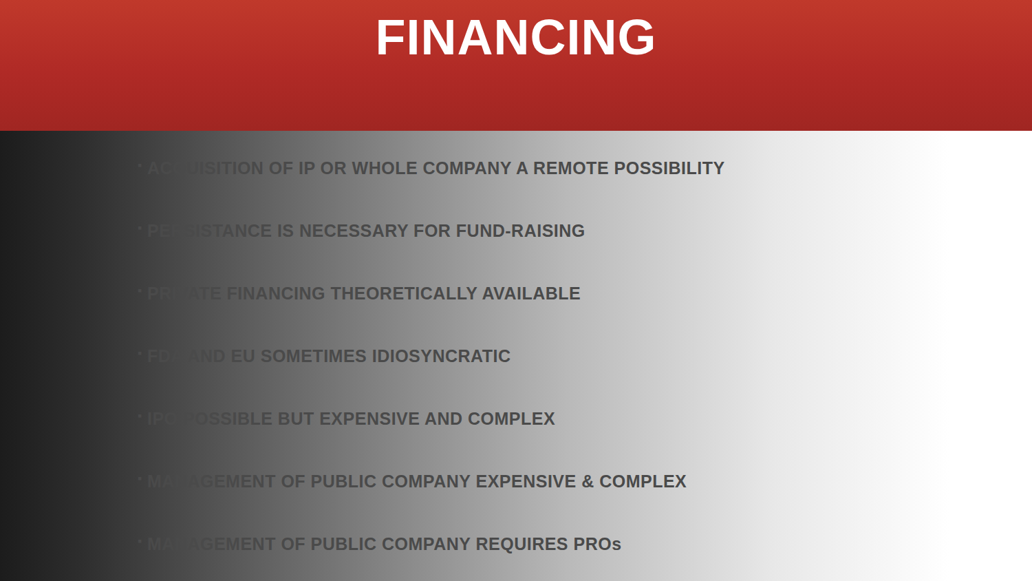FINANCING
ACQUISITION OF IP OR WHOLE COMPANY A REMOTE POSSIBILITY
PERSISTANCE IS NECESSARY FOR FUND-RAISING
PRIVATE FINANCING THEORETICALLY AVAILABLE
FDA AND EU SOMETIMES IDIOSYNCRATIC
IPO POSSIBLE BUT EXPENSIVE AND COMPLEX
MANAGEMENT OF PUBLIC COMPANY EXPENSIVE & COMPLEX
MANAGEMENT OF PUBLIC COMPANY REQUIRES PROs